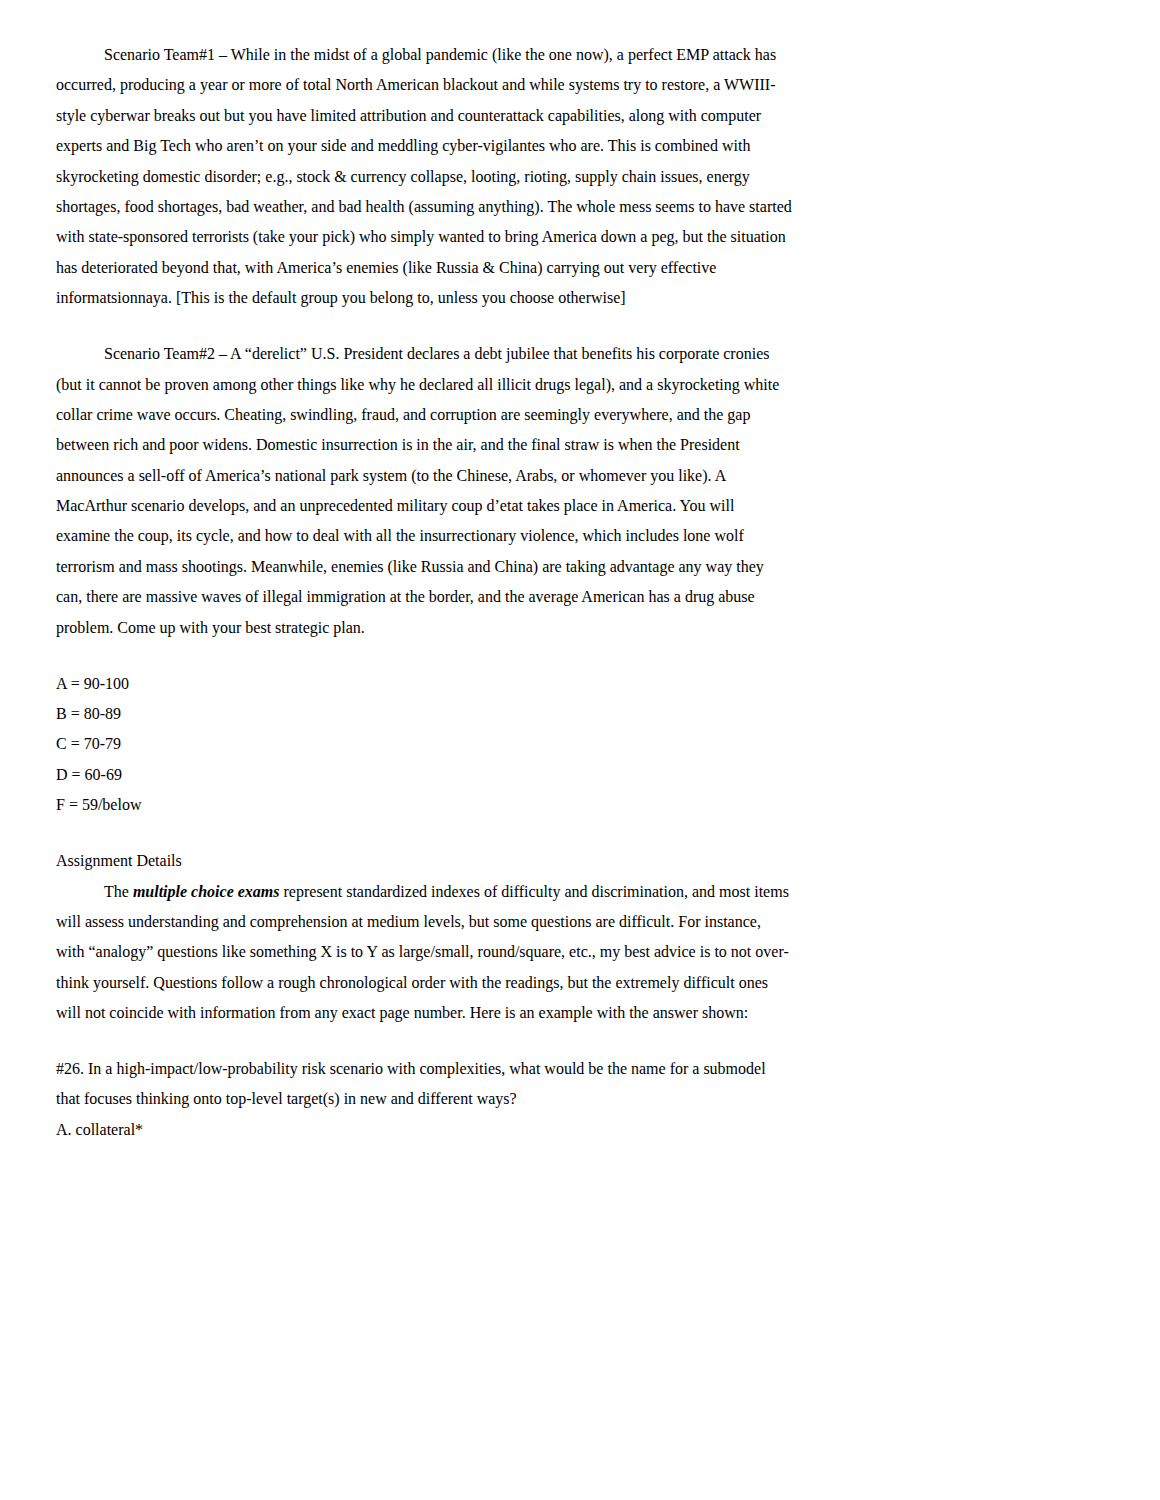Scenario Team#1 – While in the midst of a global pandemic (like the one now), a perfect EMP attack has occurred, producing a year or more of total North American blackout and while systems try to restore, a WWIII-style cyberwar breaks out but you have limited attribution and counterattack capabilities, along with computer experts and Big Tech who aren’t on your side and meddling cyber-vigilantes who are. This is combined with skyrocketing domestic disorder; e.g., stock & currency collapse, looting, rioting, supply chain issues, energy shortages, food shortages, bad weather, and bad health (assuming anything). The whole mess seems to have started with state-sponsored terrorists (take your pick) who simply wanted to bring America down a peg, but the situation has deteriorated beyond that, with America’s enemies (like Russia & China) carrying out very effective informatsionnaya. [This is the default group you belong to, unless you choose otherwise]
Scenario Team#2 – A “derelict” U.S. President declares a debt jubilee that benefits his corporate cronies (but it cannot be proven among other things like why he declared all illicit drugs legal), and a skyrocketing white collar crime wave occurs. Cheating, swindling, fraud, and corruption are seemingly everywhere, and the gap between rich and poor widens. Domestic insurrection is in the air, and the final straw is when the President announces a sell-off of America’s national park system (to the Chinese, Arabs, or whomever you like). A MacArthur scenario develops, and an unprecedented military coup d’etat takes place in America. You will examine the coup, its cycle, and how to deal with all the insurrectionary violence, which includes lone wolf terrorism and mass shootings. Meanwhile, enemies (like Russia and China) are taking advantage any way they can, there are massive waves of illegal immigration at the border, and the average American has a drug abuse problem. Come up with your best strategic plan.
A = 90-100
B = 80-89
C = 70-79
D = 60-69
F = 59/below
Assignment Details
The multiple choice exams represent standardized indexes of difficulty and discrimination, and most items will assess understanding and comprehension at medium levels, but some questions are difficult. For instance, with “analogy” questions like something X is to Y as large/small, round/square, etc., my best advice is to not over-think yourself. Questions follow a rough chronological order with the readings, but the extremely difficult ones will not coincide with information from any exact page number. Here is an example with the answer shown:
#26. In a high-impact/low-probability risk scenario with complexities, what would be the name for a submodel that focuses thinking onto top-level target(s) in new and different ways?
A. collateral*